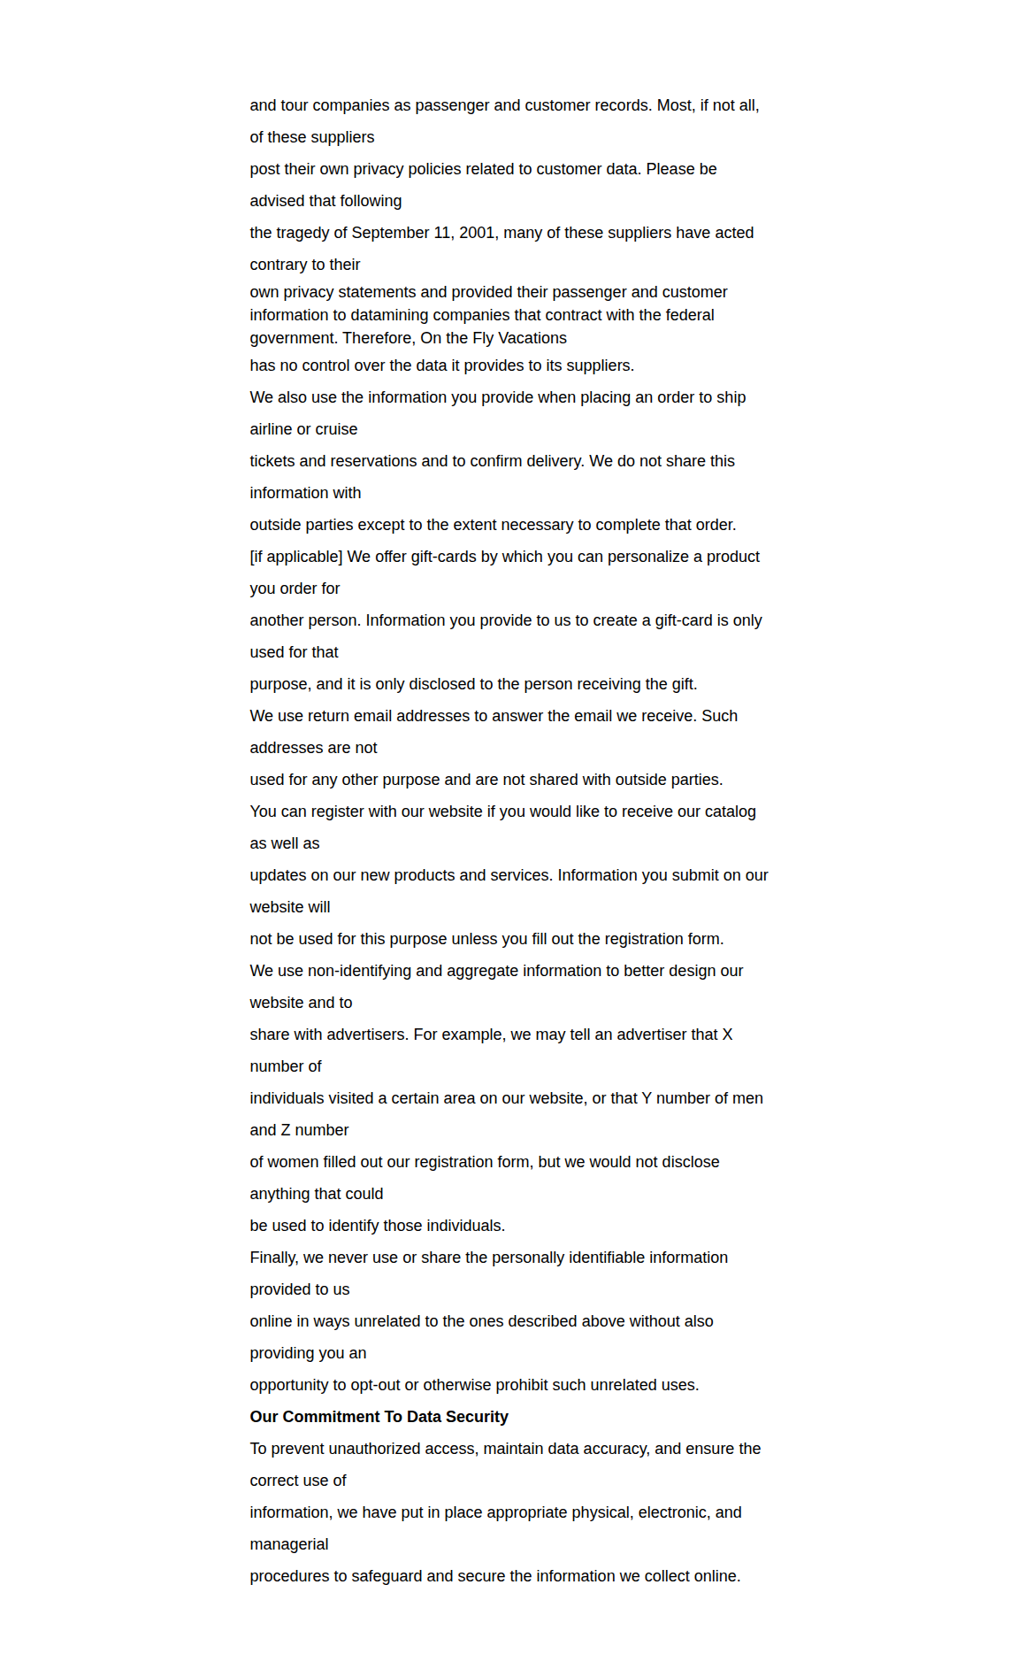and tour companies as passenger and customer records. Most, if not all, of these suppliers
post their own privacy policies related to customer data. Please be advised that following
the tragedy of September 11, 2001, many of these suppliers have acted contrary to their
own privacy statements and provided their passenger and customer information to datamining companies that contract with the federal government. Therefore, On the Fly Vacations
has no control over the data it provides to its suppliers.
We also use the information you provide when placing an order to ship airline or cruise
tickets and reservations and to confirm delivery. We do not share this information with
outside parties except to the extent necessary to complete that order.
[if applicable] We offer gift-cards by which you can personalize a product you order for
another person. Information you provide to us to create a gift-card is only used for that
purpose, and it is only disclosed to the person receiving the gift.
We use return email addresses to answer the email we receive. Such addresses are not
used for any other purpose and are not shared with outside parties.
You can register with our website if you would like to receive our catalog as well as
updates on our new products and services. Information you submit on our website will
not be used for this purpose unless you fill out the registration form.
We use non-identifying and aggregate information to better design our website and to
share with advertisers. For example, we may tell an advertiser that X number of
individuals visited a certain area on our website, or that Y number of men and Z number
of women filled out our registration form, but we would not disclose anything that could
be used to identify those individuals.
Finally, we never use or share the personally identifiable information provided to us
online in ways unrelated to the ones described above without also providing you an
opportunity to opt-out or otherwise prohibit such unrelated uses.
Our Commitment To Data Security
To prevent unauthorized access, maintain data accuracy, and ensure the correct use of
information, we have put in place appropriate physical, electronic, and managerial
procedures to safeguard and secure the information we collect online.